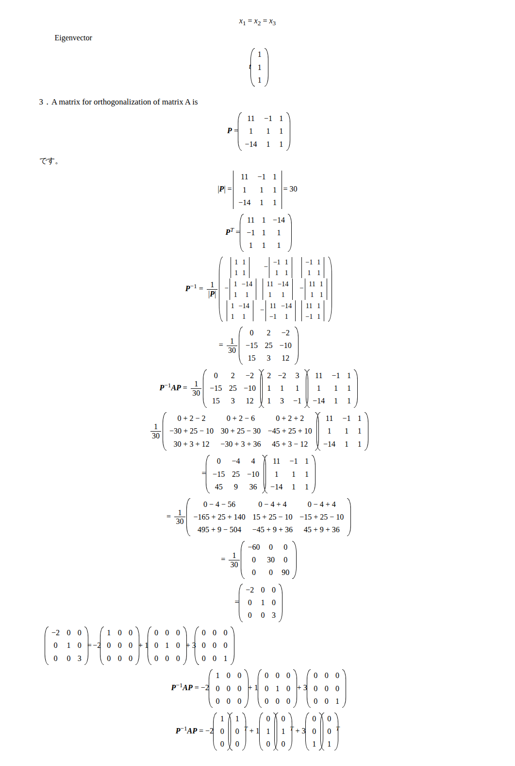x1 = x2 = x3
Eigenvector
t
| 1 |
| 1 |
| 1 |
3．A matrix for orthogonalization of matrix A is
P =
| 11 | −1 | 1 |
| 1 | 1 | 1 |
| −14 | 1 | 1 |
です。
|P| =
| 11 | −1 | 1 |
| 1 | 1 | 1 |
| −14 | 1 | 1 |
= 30
PT =
| 11 | 1 | −14 |
| −1 | 1 | 1 |
| 1 | 1 | 1 |
P−1 = 1|P|
| / 1 / 1 / / 1 / 1 / | − / −1 / 1 / / 1 / 1 / | / −1 / 1 / / 1 / 1 / |
| − / 1 / −14 / / 1 / 1 / | / 11 / −14 / / 1 / 1 / | − / 11 / 1 / / 1 / 1 / |
| / 1 / −14 / / 1 / 1 / | − / 11 / −14 / / −1 / 1 / | / 11 / 1 / / −1 / 1 / |
= 130
| 0 | 2 | −2 |
| −15 | 25 | −10 |
| 15 | 3 | 12 |
P−1AP = 130
| 0 | 2 | −2 |
| −15 | 25 | −10 |
| 15 | 3 | 12 |
| 2 | −2 | 3 |
| 1 | 1 | 1 |
| 1 | 3 | −1 |
| 11 | −1 | 1 |
| 1 | 1 | 1 |
| −14 | 1 | 1 |
130
| 0 + 2 − 2 | 0 + 2 − 6 | 0 + 2 + 2 |
| −30 + 25 − 10 | 30 + 25 − 30 | −45 + 25 + 10 |
| 30 + 3 + 12 | −30 + 3 + 36 | 45 + 3 − 12 |
| 11 | −1 | 1 |
| 1 | 1 | 1 |
| −14 | 1 | 1 |
=
| 0 | −4 | 4 |
| −15 | 25 | −10 |
| 45 | 9 | 36 |
| 11 | −1 | 1 |
| 1 | 1 | 1 |
| −14 | 1 | 1 |
= 130
| 0 − 4 − 56 | 0 − 4 + 4 | 0 − 4 + 4 |
| −165 + 25 + 140 | 15 + 25 − 10 | −15 + 25 − 10 |
| 495 + 9 − 504 | −45 + 9 + 36 | 45 + 9 + 36 |
= 130
| −60 | 0 | 0 |
| 0 | 30 | 0 |
| 0 | 0 | 90 |
=
| −2 | 0 | 0 |
| 0 | 1 | 0 |
| 0 | 0 | 3 |
| −2 | 0 | 0 |
| 0 | 1 | 0 |
| 0 | 0 | 3 |
= −2
| 1 | 0 | 0 |
| 0 | 0 | 0 |
| 0 | 0 | 0 |
+ 1
| 0 | 0 | 0 |
| 0 | 1 | 0 |
| 0 | 0 | 0 |
+ 3
| 0 | 0 | 0 |
| 0 | 0 | 0 |
| 0 | 0 | 1 |
P−1AP = −2
| 1 | 0 | 0 |
| 0 | 0 | 0 |
| 0 | 0 | 0 |
+ 1
| 0 | 0 | 0 |
| 0 | 1 | 0 |
| 0 | 0 | 0 |
+ 3
| 0 | 0 | 0 |
| 0 | 0 | 0 |
| 0 | 0 | 1 |
P−1AP = −2
| 1 |
| 0 |
| 0 |
| 1 |
| 0 |
| 0 |
T + 1
| 0 |
| 1 |
| 0 |
| 0 |
| 1 |
| 0 |
T + 3
| 0 |
| 0 |
| 1 |
| 0 |
| 0 |
| 1 |
T